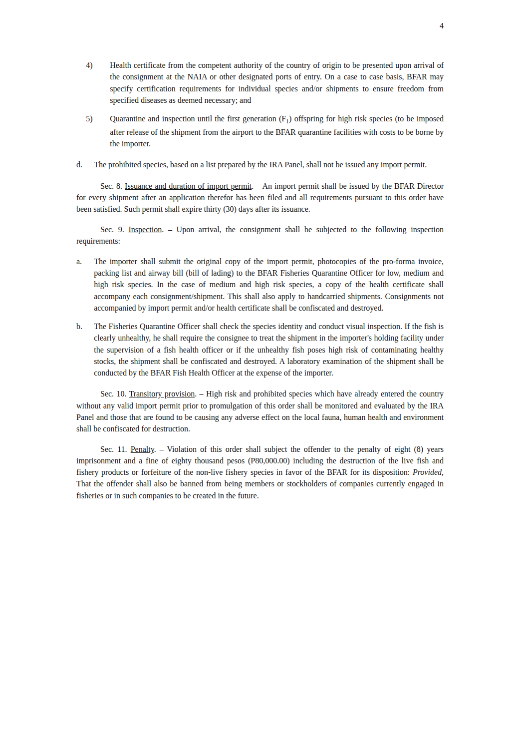4
4) Health certificate from the competent authority of the country of origin to be presented upon arrival of the consignment at the NAIA or other designated ports of entry. On a case to case basis, BFAR may specify certification requirements for individual species and/or shipments to ensure freedom from specified diseases as deemed necessary; and
5) Quarantine and inspection until the first generation (F1) offspring for high risk species (to be imposed after release of the shipment from the airport to the BFAR quarantine facilities with costs to be borne by the importer.
d. The prohibited species, based on a list prepared by the IRA Panel, shall not be issued any import permit.
Sec. 8. Issuance and duration of import permit. – An import permit shall be issued by the BFAR Director for every shipment after an application therefor has been filed and all requirements pursuant to this order have been satisfied. Such permit shall expire thirty (30) days after its issuance.
Sec. 9. Inspection. – Upon arrival, the consignment shall be subjected to the following inspection requirements:
a. The importer shall submit the original copy of the import permit, photocopies of the pro-forma invoice, packing list and airway bill (bill of lading) to the BFAR Fisheries Quarantine Officer for low, medium and high risk species. In the case of medium and high risk species, a copy of the health certificate shall accompany each consignment/shipment. This shall also apply to handcarried shipments. Consignments not accompanied by import permit and/or health certificate shall be confiscated and destroyed.
b. The Fisheries Quarantine Officer shall check the species identity and conduct visual inspection. If the fish is clearly unhealthy, he shall require the consignee to treat the shipment in the importer's holding facility under the supervision of a fish health officer or if the unhealthy fish poses high risk of contaminating healthy stocks, the shipment shall be confiscated and destroyed. A laboratory examination of the shipment shall be conducted by the BFAR Fish Health Officer at the expense of the importer.
Sec. 10. Transitory provision. – High risk and prohibited species which have already entered the country without any valid import permit prior to promulgation of this order shall be monitored and evaluated by the IRA Panel and those that are found to be causing any adverse effect on the local fauna, human health and environment shall be confiscated for destruction.
Sec. 11. Penalty. – Violation of this order shall subject the offender to the penalty of eight (8) years imprisonment and a fine of eighty thousand pesos (P80,000.00) including the destruction of the live fish and fishery products or forfeiture of the non-live fishery species in favor of the BFAR for its disposition: Provided, That the offender shall also be banned from being members or stockholders of companies currently engaged in fisheries or in such companies to be created in the future.